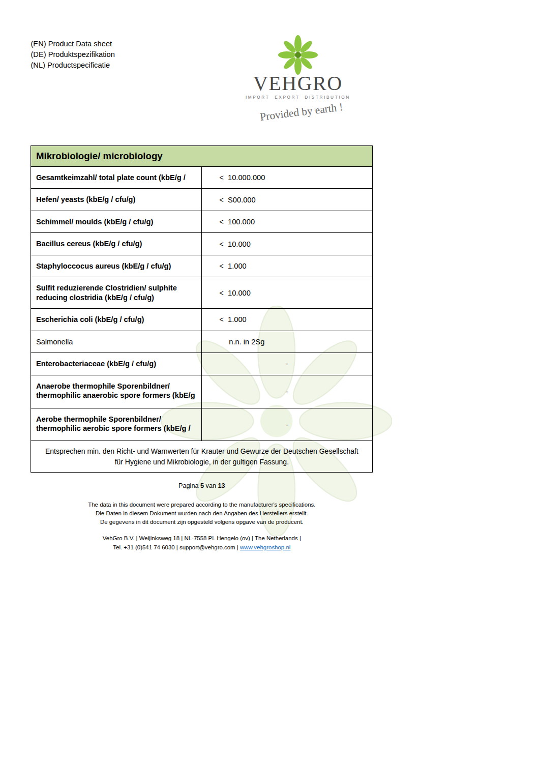(EN) Product Data sheet
(DE) Produktspezifikation
(NL) Productspecificatie
VEHGRO
IMPORT EXPORT DISTRIBUTION
Provided by earth !
| Mikrobiologie/ microbiology |
| --- |
| Gesamtkeimzahl/ total plate count (kbE/g / | < 10.000.000 |
| Hefen/ yeasts (kbE/g / cfu/g) | < S00.000 |
| Schimmel/ moulds (kbE/g / cfu/g) | < 100.000 |
| Bacillus cereus (kbE/g / cfu/g) | < 10.000 |
| Staphyloccocus aureus (kbE/g / cfu/g) | < 1.000 |
| Sulfit reduzierende Clostridien/ sulphite reducing clostridia (kbE/g / cfu/g) | < 10.000 |
| Escherichia coli (kbE/g / cfu/g) | < 1.000 |
| Salmonella | n.n. in 2Sg |
| Enterobacteriaceae (kbE/g / cfu/g) | - |
| Anaerobe thermophile Sporenbildner/ thermophilic anaerobic spore formers (kbE/g / cfu/g) | - |
| Aerobe thermophile Sporenbildner/ thermophilic aerobic spore formers (kbE/g / cfu/g) | - |
| Entsprechen min. den Richt- und Warnwerten für Krauter und Gewurze der Deutschen Gesellschaft für Hygiene und Mikrobiologie, in der gultigen Fassung. |
Pagina 5 van 13
The data in this document were prepared according to the manufacturer's specifications.
Die Daten in diesem Dokument wurden nach den Angaben des Herstellers erstellt.
De gegevens in dit document zijn opgesteld volgens opgave van de producent.
VehGro B.V. | Weijinksweg 18 | NL-7558 PL Hengelo (ov) | The Netherlands |
Tel. +31 (0)541 74 6030 | support@vehgro.com | www.vehgroshop.nl